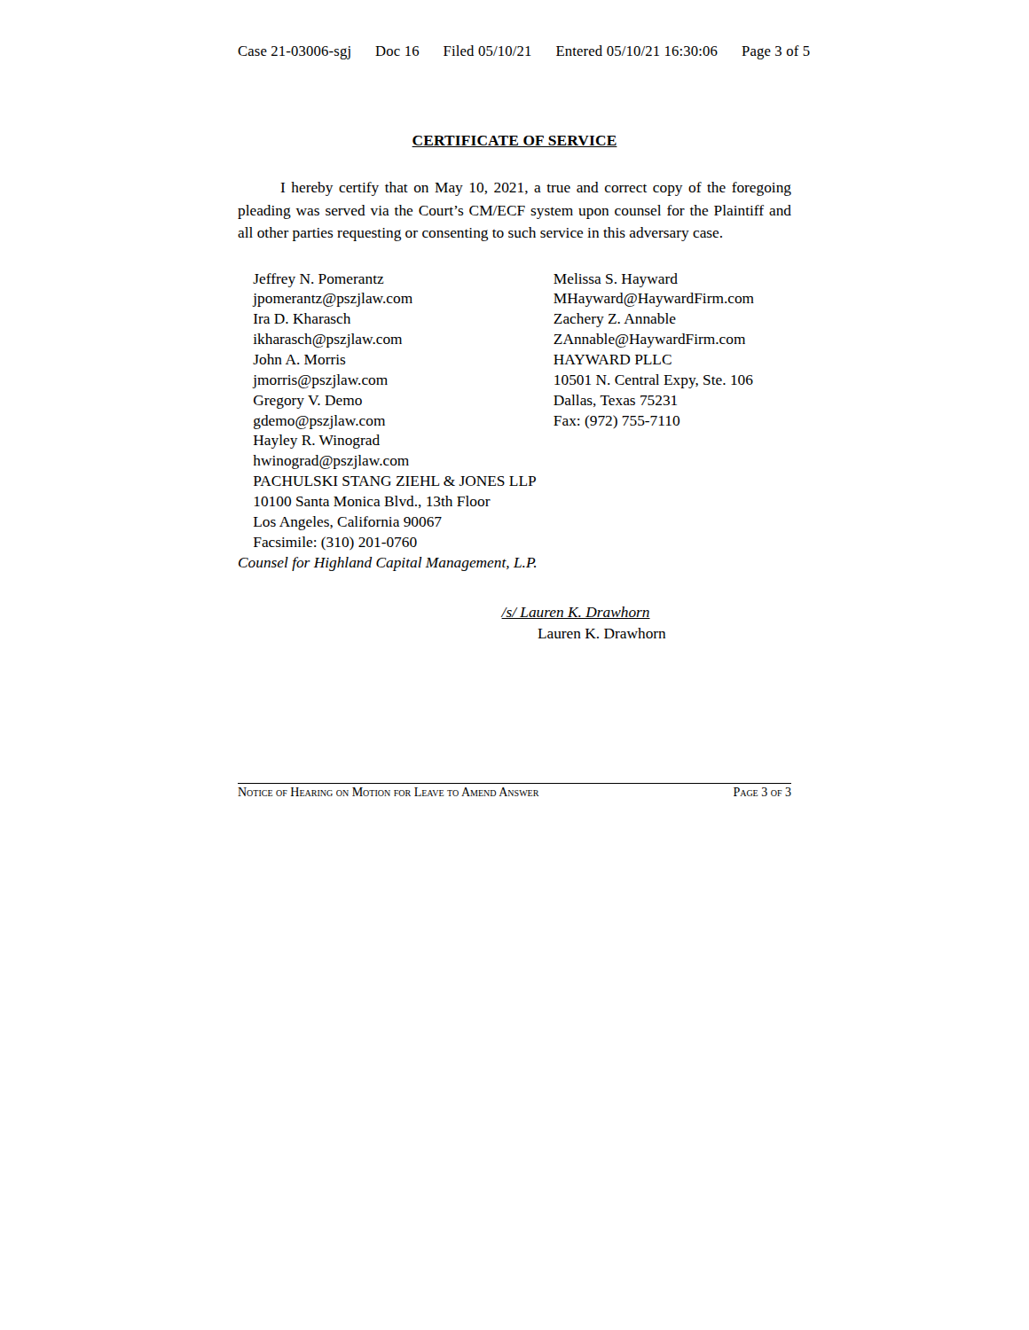Case 21-03006-sgj Doc 16 Filed 05/10/21 Entered 05/10/21 16:30:06 Page 3 of 5
CERTIFICATE OF SERVICE
I hereby certify that on May 10, 2021, a true and correct copy of the foregoing pleading was served via the Court’s CM/ECF system upon counsel for the Plaintiff and all other parties requesting or consenting to such service in this adversary case.
| Jeffrey N. Pomerantz jpomerantz@pszjlaw.com Ira D. Kharasch ikharasch@pszjlaw.com John A. Morris jmorris@pszjlaw.com Gregory V. Demo gdemo@pszjlaw.com Hayley R. Winograd hwinograd@pszjlaw.com PACHULSKI STANG ZIEHL & JONES LLP 10100 Santa Monica Blvd., 13th Floor Los Angeles, California 90067 Facsimile: (310) 201-0760 | Melissa S. Hayward MHayward@HaywardFirm.com Zachery Z. Annable ZAnnable@HaywardFirm.com HAYWARD PLLC 10501 N. Central Expy, Ste. 106 Dallas, Texas 75231 Fax: (972) 755-7110 |
Counsel for Highland Capital Management, L.P.
/s/ Lauren K. Drawhorn Lauren K. Drawhorn
Notice of Hearing on Motion for Leave to Amend Answer Page 3 of 3